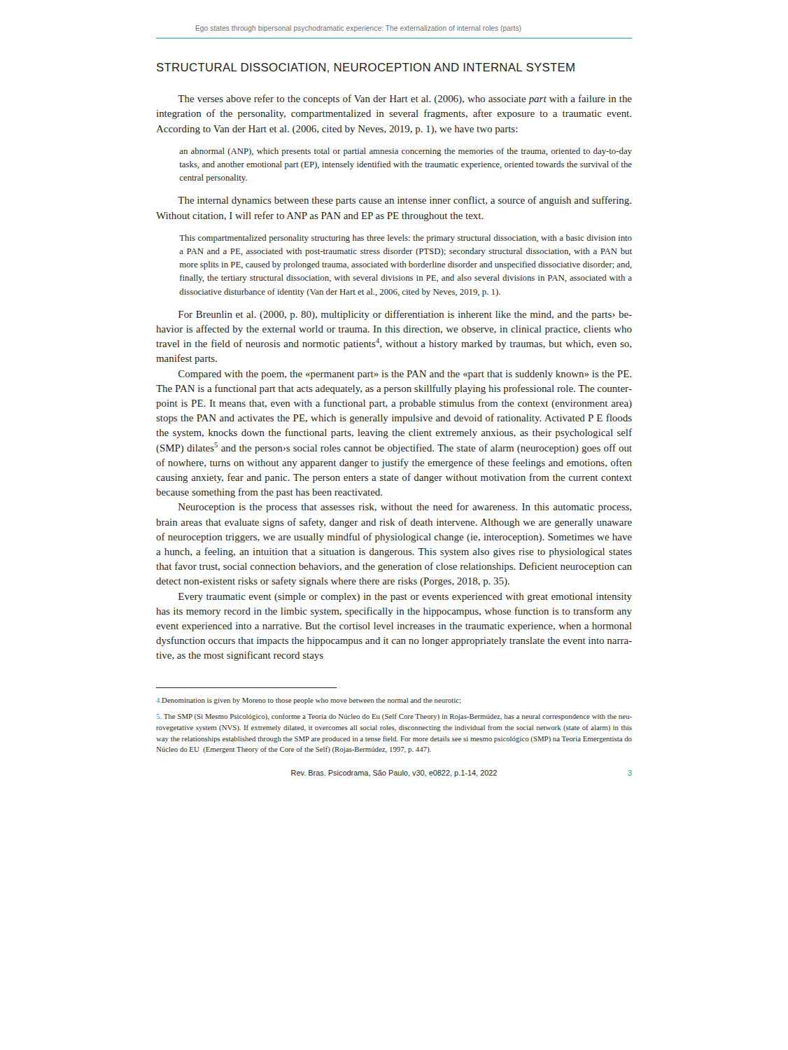Ego states through bipersonal psychodramatic experience: The externalization of internal roles (parts)
STRUCTURAL DISSOCIATION, NEUROCEPTION AND INTERNAL SYSTEM
The verses above refer to the concepts of Van der Hart et al. (2006), who associate part with a failure in the integration of the personality, compartmentalized in several fragments, after exposure to a traumatic event. According to Van der Hart et al. (2006, cited by Neves, 2019, p. 1), we have two parts:
an abnormal (ANP), which presents total or partial amnesia concerning the memories of the trauma, oriented to day-to-day tasks, and another emotional part (EP), intensely identified with the traumatic experience, oriented towards the survival of the central personality.
The internal dynamics between these parts cause an intense inner conflict, a source of anguish and suffering. Without citation, I will refer to ANP as PAN and EP as PE throughout the text.
This compartmentalized personality structuring has three levels: the primary structural dissociation, with a basic division into a PAN and a PE, associated with post-traumatic stress disorder (PTSD); secondary structural dissociation, with a PAN but more splits in PE, caused by prolonged trauma, associated with borderline disorder and unspecified dissociative disorder; and, finally, the tertiary structural dissociation, with several divisions in PE, and also several divisions in PAN, associated with a dissociative disturbance of identity (Van der Hart et al., 2006, cited by Neves, 2019, p. 1).
For Breunlin et al. (2000, p. 80), multiplicity or differentiation is inherent like the mind, and the parts› behavior is affected by the external world or trauma. In this direction, we observe, in clinical practice, clients who travel in the field of neurosis and normotic patients4, without a history marked by traumas, but which, even so, manifest parts.
Compared with the poem, the «permanent part» is the PAN and the «part that is suddenly known» is the PE. The PAN is a functional part that acts adequately, as a person skillfully playing his professional role. The counterpoint is PE. It means that, even with a functional part, a probable stimulus from the context (environment area) stops the PAN and activates the PE, which is generally impulsive and devoid of rationality. Activated P E floods the system, knocks down the functional parts, leaving the client extremely anxious, as their psychological self (SMP) dilates5 and the person›s social roles cannot be objectified. The state of alarm (neuroception) goes off out of nowhere, turns on without any apparent danger to justify the emergence of these feelings and emotions, often causing anxiety, fear and panic. The person enters a state of danger without motivation from the current context because something from the past has been reactivated.
Neuroception is the process that assesses risk, without the need for awareness. In this automatic process, brain areas that evaluate signs of safety, danger and risk of death intervene. Although we are generally unaware of neuroception triggers, we are usually mindful of physiological change (ie, interoception). Sometimes we have a hunch, a feeling, an intuition that a situation is dangerous. This system also gives rise to physiological states that favor trust, social connection behaviors, and the generation of close relationships. Deficient neuroception can detect non-existent risks or safety signals where there are risks (Porges, 2018, p. 35).
Every traumatic event (simple or complex) in the past or events experienced with great emotional intensity has its memory record in the limbic system, specifically in the hippocampus, whose function is to transform any event experienced into a narrative. But the cortisol level increases in the traumatic experience, when a hormonal dysfunction occurs that impacts the hippocampus and it can no longer appropriately translate the event into narrative, as the most significant record stays
4. Denomination is given by Moreno to those people who move between the normal and the neurotic;
5. The SMP (Si Mesmo Psicológico), conforme a Teoria do Núcleo do Eu (Self Core Theory) in Rojas-Bermúdez, has a neural correspondence with the neurovegetative system (NVS). If extremely dilated, it overcomes all social roles, disconnecting the individual from the social network (state of alarm) in this way the relationships established through the SMP are produced in a tense field. For more details see si mesmo psicológico (SMP) na Teoria Emergentista do Núcleo do EU (Emergent Theory of the Core of the Self) (Rojas-Bermúdez, 1997, p. 447).
Rev. Bras. Psicodrama, São Paulo, v30, e0822, p.1-14, 2022 3